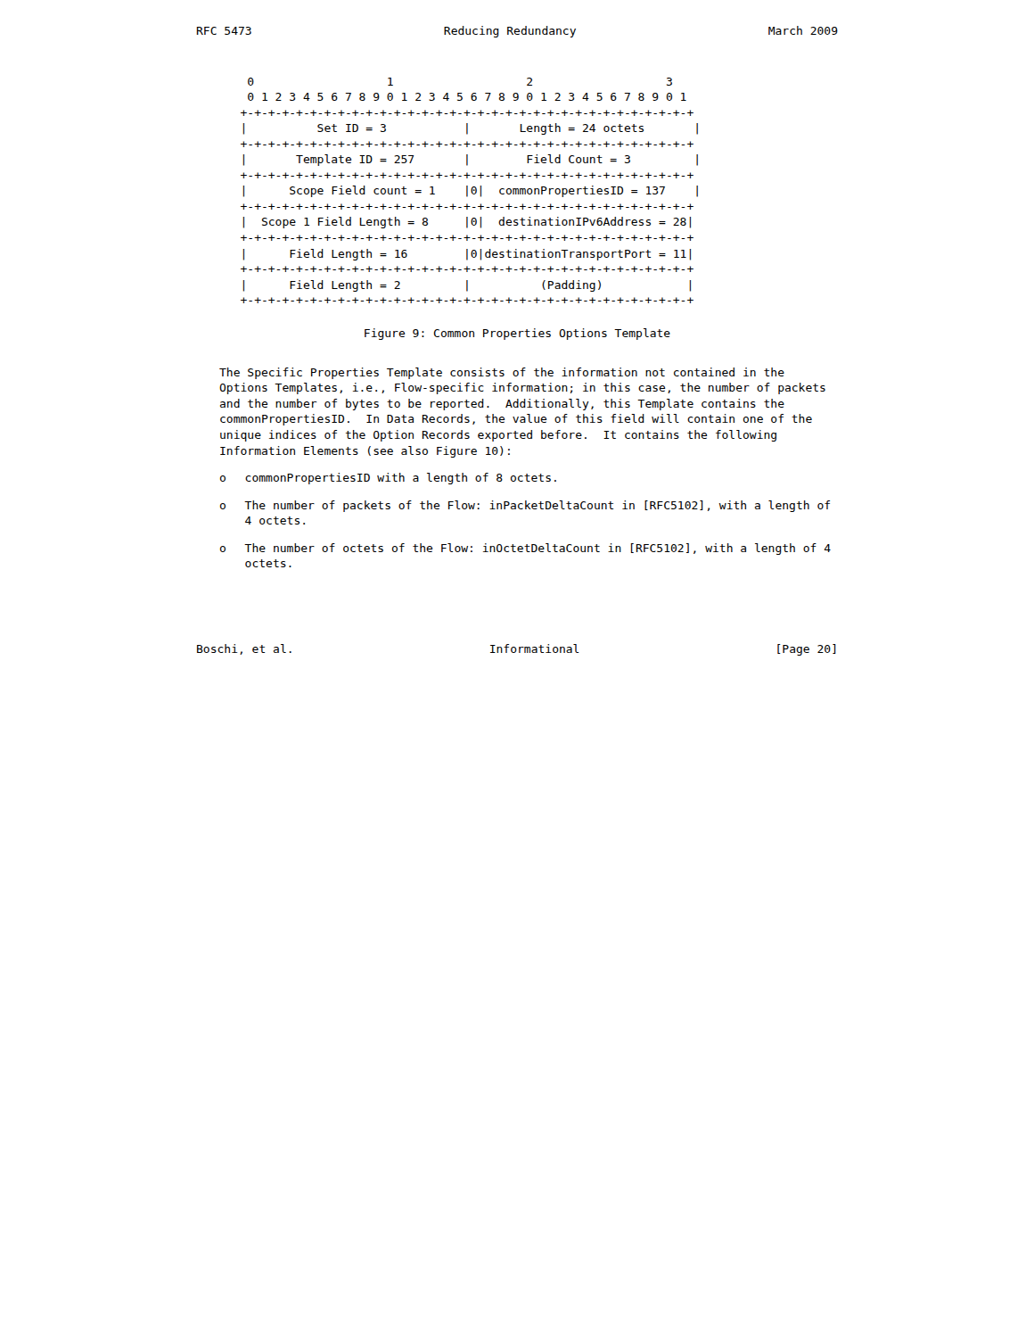RFC 5473 Reducing Redundancy March 2009
    0                   1                   2                   3
    0 1 2 3 4 5 6 7 8 9 0 1 2 3 4 5 6 7 8 9 0 1 2 3 4 5 6 7 8 9 0 1
   +-+-+-+-+-+-+-+-+-+-+-+-+-+-+-+-+-+-+-+-+-+-+-+-+-+-+-+-+-+-+-+-+
   |          Set ID = 3           |       Length = 24 octets       |
   +-+-+-+-+-+-+-+-+-+-+-+-+-+-+-+-+-+-+-+-+-+-+-+-+-+-+-+-+-+-+-+-+
   |       Template ID = 257       |        Field Count = 3         |
   +-+-+-+-+-+-+-+-+-+-+-+-+-+-+-+-+-+-+-+-+-+-+-+-+-+-+-+-+-+-+-+-+
   |      Scope Field count = 1    |0|  commonPropertiesID = 137    |
   +-+-+-+-+-+-+-+-+-+-+-+-+-+-+-+-+-+-+-+-+-+-+-+-+-+-+-+-+-+-+-+-+
   |  Scope 1 Field Length = 8     |0|  destinationIPv6Address = 28|
   +-+-+-+-+-+-+-+-+-+-+-+-+-+-+-+-+-+-+-+-+-+-+-+-+-+-+-+-+-+-+-+-+
   |      Field Length = 16        |0|destinationTransportPort = 11|
   +-+-+-+-+-+-+-+-+-+-+-+-+-+-+-+-+-+-+-+-+-+-+-+-+-+-+-+-+-+-+-+-+
   |      Field Length = 2         |          (Padding)            |
   +-+-+-+-+-+-+-+-+-+-+-+-+-+-+-+-+-+-+-+-+-+-+-+-+-+-+-+-+-+-+-+-+
Figure 9: Common Properties Options Template
The Specific Properties Template consists of the information not contained in the Options Templates, i.e., Flow-specific information; in this case, the number of packets and the number of bytes to be reported. Additionally, this Template contains the commonPropertiesID. In Data Records, the value of this field will contain one of the unique indices of the Option Records exported before. It contains the following Information Elements (see also Figure 10):
ocommonPropertiesID with a length of 8 octets.
o The number of packets of the Flow: inPacketDeltaCount in [RFC5102], with a length of 4 octets.
o The number of octets of the Flow: inOctetDeltaCount in [RFC5102], with a length of 4 octets.
Boschi, et al. Informational [Page 20]